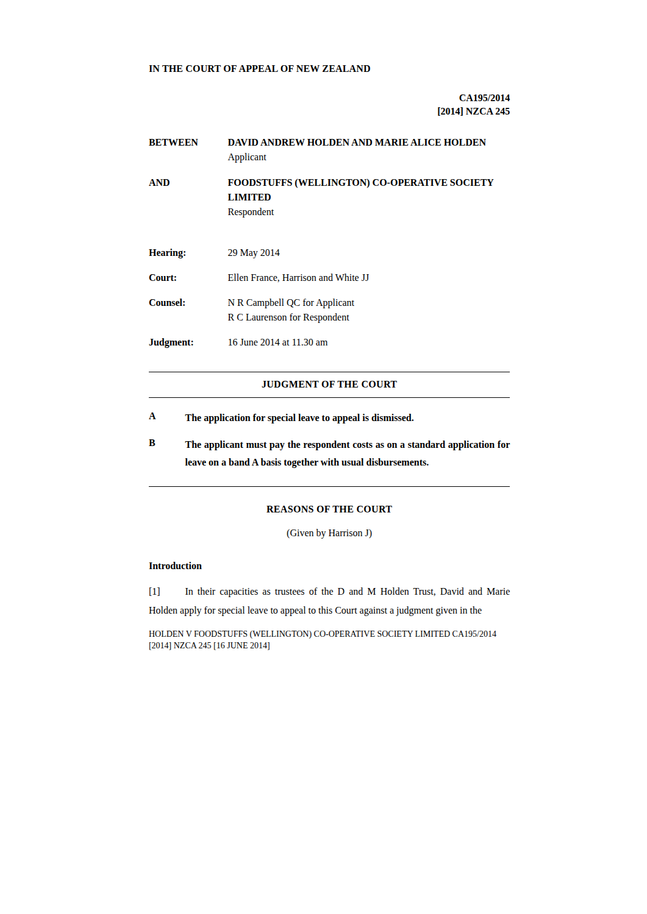IN THE COURT OF APPEAL OF NEW ZEALAND
CA195/2014
[2014] NZCA 245
| BETWEEN | DAVID ANDREW HOLDEN AND MARIE ALICE HOLDEN Applicant |
| AND | FOODSTUFFS (WELLINGTON) CO-OPERATIVE SOCIETY LIMITED Respondent |
| Hearing: | 29 May 2014 |
| Court: | Ellen France, Harrison and White JJ |
| Counsel: | N R Campbell QC for Applicant R C Laurenson for Respondent |
| Judgment: | 16 June 2014 at 11.30 am |
JUDGMENT OF THE COURT
| A | The application for special leave to appeal is dismissed. |
| B | The applicant must pay the respondent costs as on a standard application for leave on a band A basis together with usual disbursements. |
REASONS OF THE COURT
(Given by Harrison J)
Introduction
[1] In their capacities as trustees of the D and M Holden Trust, David and Marie Holden apply for special leave to appeal to this Court against a judgment given in the
Holden v Foodstuffs (Wellington) Co-operative Society Limited CA195/2014 [2014] NZCA 245 [16 June 2014]